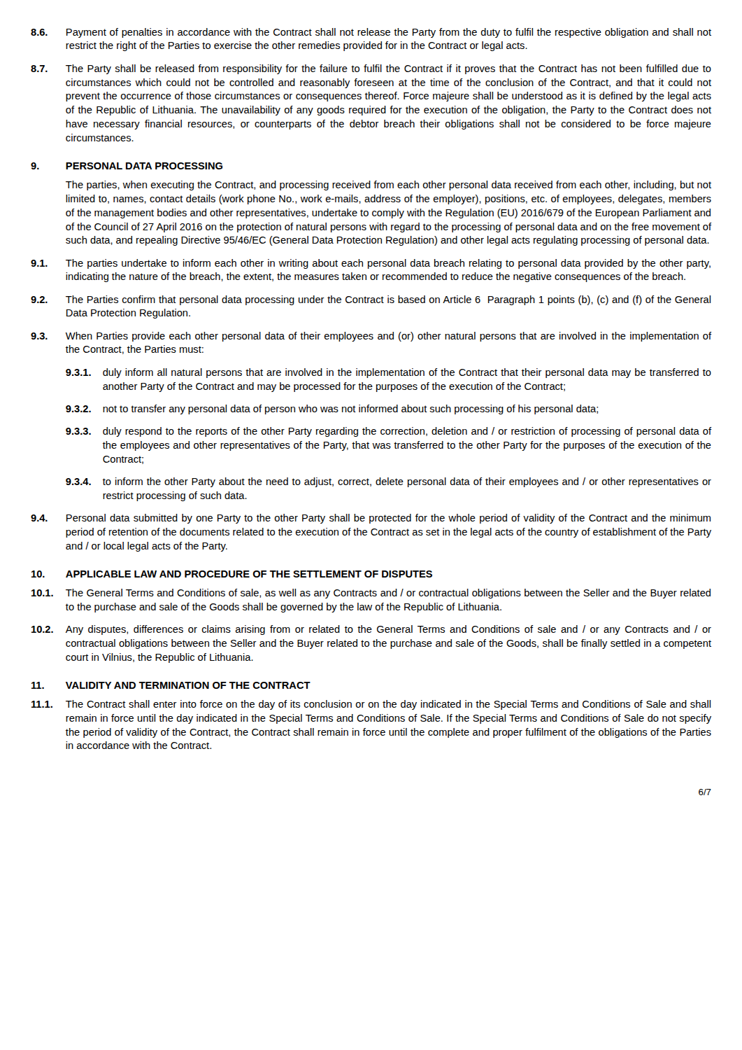8.6.
Payment of penalties in accordance with the Contract shall not release the Party from the duty to fulfil the respective obligation and shall not restrict the right of the Parties to exercise the other remedies provided for in the Contract or legal acts.
8.7.
The Party shall be released from responsibility for the failure to fulfil the Contract if it proves that the Contract has not been fulfilled due to circumstances which could not be controlled and reasonably foreseen at the time of the conclusion of the Contract, and that it could not prevent the occurrence of those circumstances or consequences thereof. Force majeure shall be understood as it is defined by the legal acts of the Republic of Lithuania. The unavailability of any goods required for the execution of the obligation, the Party to the Contract does not have necessary financial resources, or counterparts of the debtor breach their obligations shall not be considered to be force majeure circumstances.
9. Personal data processing
The parties, when executing the Contract, and processing received from each other personal data received from each other, including, but not limited to, names, contact details (work phone No., work e-mails, address of the employer), positions, etc. of employees, delegates, members of the management bodies and other representatives, undertake to comply with the Regulation (EU) 2016/679 of the European Parliament and of the Council of 27 April 2016 on the protection of natural persons with regard to the processing of personal data and on the free movement of such data, and repealing Directive 95/46/EC (General Data Protection Regulation) and other legal acts regulating processing of personal data.
9.1.
The parties undertake to inform each other in writing about each personal data breach relating to personal data provided by the other party, indicating the nature of the breach, the extent, the measures taken or recommended to reduce the negative consequences of the breach.
9.2.
The Parties confirm that personal data processing under the Contract is based on Article 6 Paragraph 1 points (b), (c) and (f) of the General Data Protection Regulation.
9.3.
When Parties provide each other personal data of their employees and (or) other natural persons that are involved in the implementation of the Contract, the Parties must:
9.3.1.
duly inform all natural persons that are involved in the implementation of the Contract that their personal data may be transferred to another Party of the Contract and may be processed for the purposes of the execution of the Contract;
9.3.2.
not to transfer any personal data of person who was not informed about such processing of his personal data;
9.3.3.
duly respond to the reports of the other Party regarding the correction, deletion and / or restriction of processing of personal data of the employees and other representatives of the Party, that was transferred to the other Party for the purposes of the execution of the Contract;
9.3.4.
to inform the other Party about the need to adjust, correct, delete personal data of their employees and / or other representatives or restrict processing of such data.
9.4.
Personal data submitted by one Party to the other Party shall be protected for the whole period of validity of the Contract and the minimum period of retention of the documents related to the execution of the Contract as set in the legal acts of the country of establishment of the Party and / or local legal acts of the Party.
10. Applicable law and procedure of the settlement of disputes
10.1.
The General Terms and Conditions of sale, as well as any Contracts and / or contractual obligations between the Seller and the Buyer related to the purchase and sale of the Goods shall be governed by the law of the Republic of Lithuania.
10.2.
Any disputes, differences or claims arising from or related to the General Terms and Conditions of sale and / or any Contracts and / or contractual obligations between the Seller and the Buyer related to the purchase and sale of the Goods, shall be finally settled in a competent court in Vilnius, the Republic of Lithuania.
11. Validity and termination of the Contract
11.1.
The Contract shall enter into force on the day of its conclusion or on the day indicated in the Special Terms and Conditions of Sale and shall remain in force until the day indicated in the Special Terms and Conditions of Sale. If the Special Terms and Conditions of Sale do not specify the period of validity of the Contract, the Contract shall remain in force until the complete and proper fulfilment of the obligations of the Parties in accordance with the Contract.
6/7